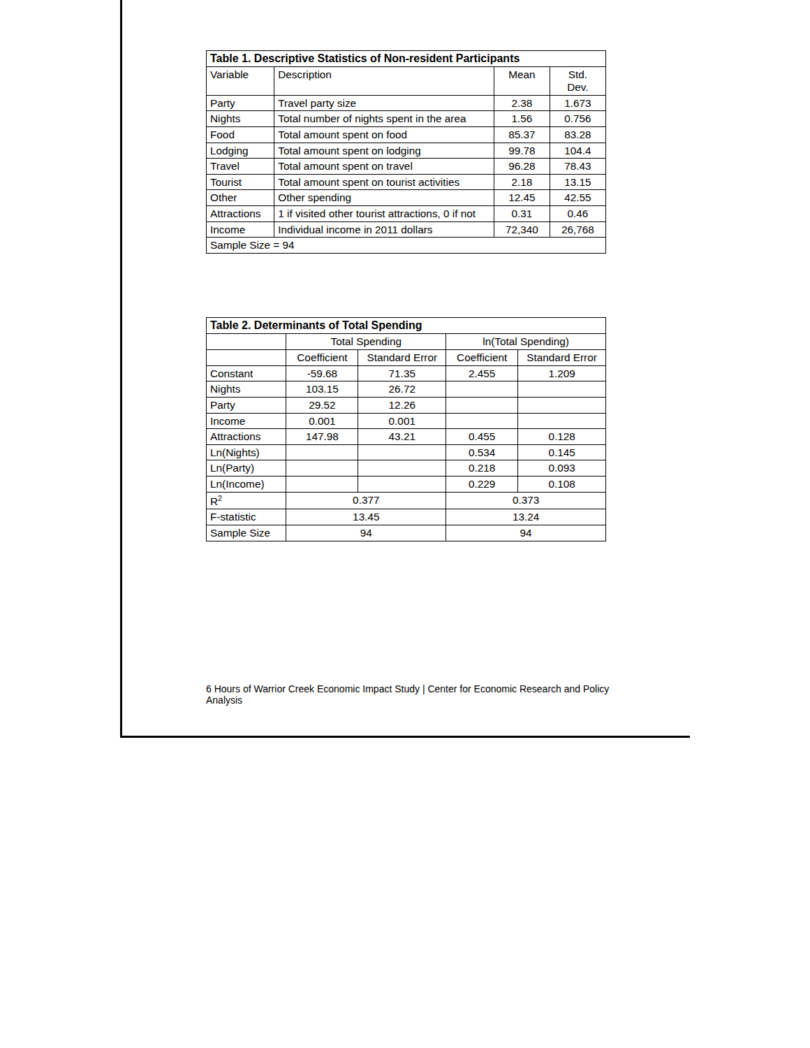| Table 1. Descriptive Statistics of Non-resident Participants |
| Variable | Description | Mean | Std. Dev. |
| Party | Travel party size | 2.38 | 1.673 |
| Nights | Total number of nights spent in the area | 1.56 | 0.756 |
| Food | Total amount spent on food | 85.37 | 83.28 |
| Lodging | Total amount spent on lodging | 99.78 | 104.4 |
| Travel | Total amount spent on travel | 96.28 | 78.43 |
| Tourist | Total amount spent on tourist activities | 2.18 | 13.15 |
| Other | Other spending | 12.45 | 42.55 |
| Attractions | 1 if visited other tourist attractions, 0 if not | 0.31 | 0.46 |
| Income | Individual income in 2011 dollars | 72,340 | 26,768 |
| Sample Size = 94 |
| Table 2. Determinants of Total Spending |
| | Total Spending | ln(Total Spending) |
| | Coefficient | Standard Error | Coefficient | Standard Error |
| Constant | -59.68 | 71.35 | 2.455 | 1.209 |
| Nights | 103.15 | 26.72 | | |
| Party | 29.52 | 12.26 | | |
| Income | 0.001 | 0.001 | | |
| Attractions | 147.98 | 43.21 | 0.455 | 0.128 |
| Ln(Nights) | | | 0.534 | 0.145 |
| Ln(Party) | | | 0.218 | 0.093 |
| Ln(Income) | | | 0.229 | 0.108 |
| R 2 | 0.377 | 0.373 |
| F-statistic | 13.45 | 13.24 |
| Sample Size | 94 | 94 |
6 Hours of Warrior Creek Economic Impact Study | Center for Economic Research and Policy Analysis